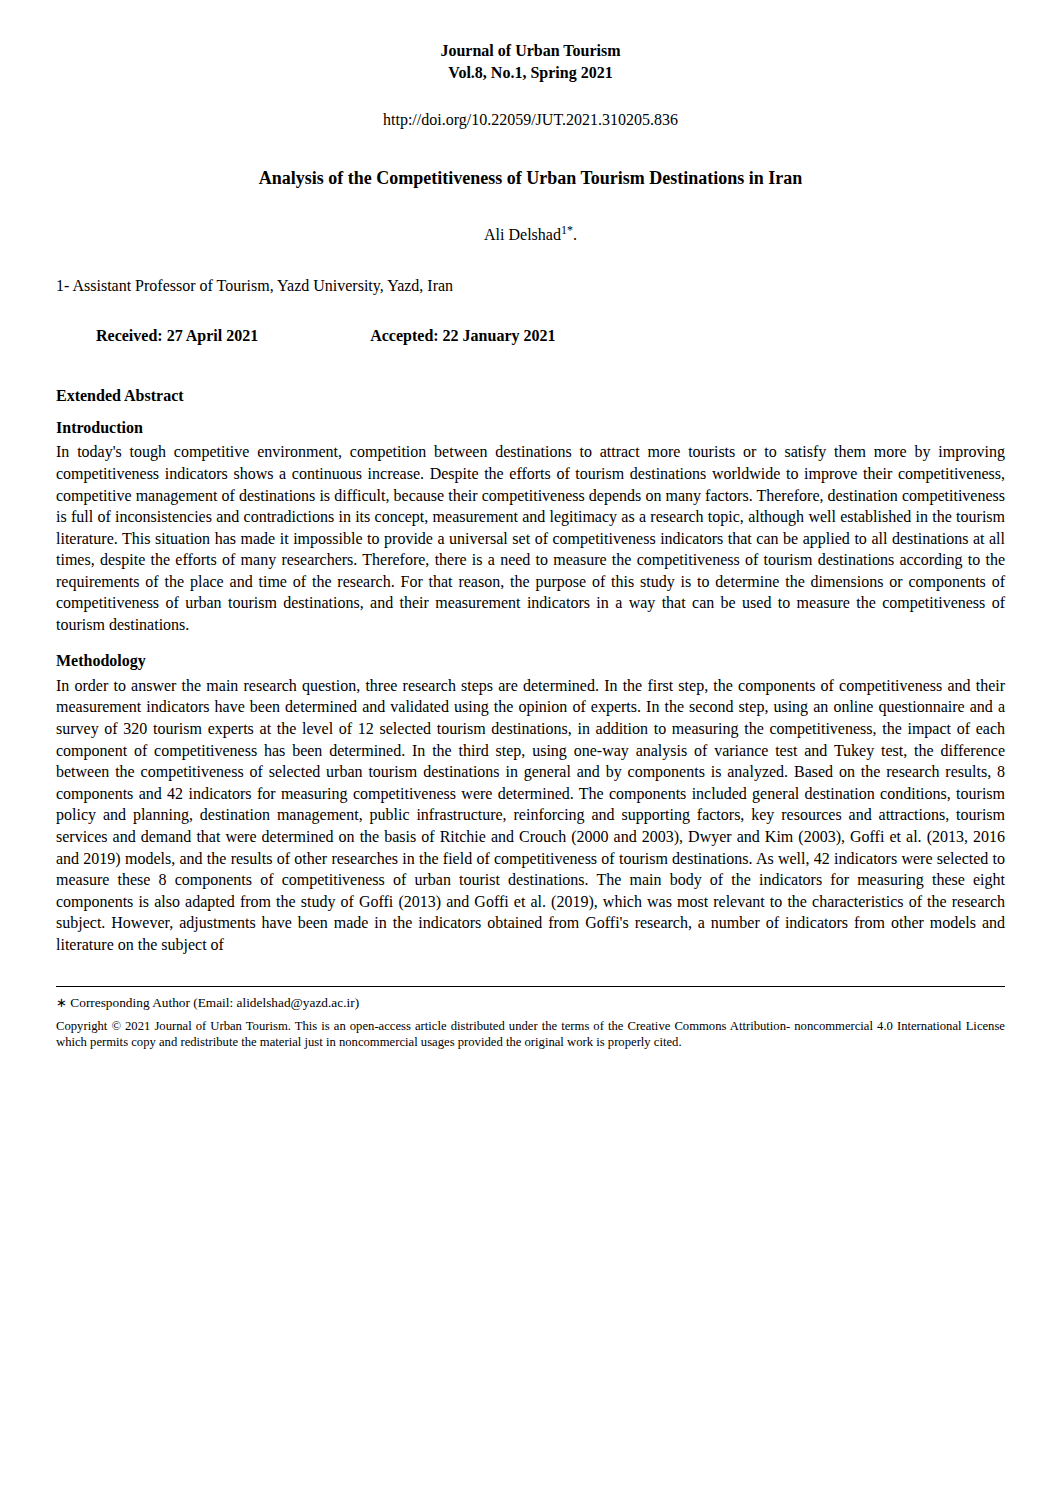Journal of Urban Tourism Vol.8, No.1, Spring 2021
http://doi.org/10.22059/JUT.2021.310205.836
Analysis of the Competitiveness of Urban Tourism Destinations in Iran
Ali Delshad1*.
1- Assistant Professor of Tourism, Yazd University, Yazd, Iran
Received: 27 April 2021 Accepted: 22 January 2021
Extended Abstract
Introduction
In today's tough competitive environment, competition between destinations to attract more tourists or to satisfy them more by improving competitiveness indicators shows a continuous increase. Despite the efforts of tourism destinations worldwide to improve their competitiveness, competitive management of destinations is difficult, because their competitiveness depends on many factors. Therefore, destination competitiveness is full of inconsistencies and contradictions in its concept, measurement and legitimacy as a research topic, although well established in the tourism literature. This situation has made it impossible to provide a universal set of competitiveness indicators that can be applied to all destinations at all times, despite the efforts of many researchers. Therefore, there is a need to measure the competitiveness of tourism destinations according to the requirements of the place and time of the research. For that reason, the purpose of this study is to determine the dimensions or components of competitiveness of urban tourism destinations, and their measurement indicators in a way that can be used to measure the competitiveness of tourism destinations.
Methodology
In order to answer the main research question, three research steps are determined. In the first step, the components of competitiveness and their measurement indicators have been determined and validated using the opinion of experts. In the second step, using an online questionnaire and a survey of 320 tourism experts at the level of 12 selected tourism destinations, in addition to measuring the competitiveness, the impact of each component of competitiveness has been determined. In the third step, using one-way analysis of variance test and Tukey test, the difference between the competitiveness of selected urban tourism destinations in general and by components is analyzed. Based on the research results, 8 components and 42 indicators for measuring competitiveness were determined. The components included general destination conditions, tourism policy and planning, destination management, public infrastructure, reinforcing and supporting factors, key resources and attractions, tourism services and demand that were determined on the basis of Ritchie and Crouch (2000 and 2003), Dwyer and Kim (2003), Goffi et al. (2013, 2016 and 2019) models, and the results of other researches in the field of competitiveness of tourism destinations. As well, 42 indicators were selected to measure these 8 components of competitiveness of urban tourist destinations. The main body of the indicators for measuring these eight components is also adapted from the study of Goffi (2013) and Goffi et al. (2019), which was most relevant to the characteristics of the research subject. However, adjustments have been made in the indicators obtained from Goffi's research, a number of indicators from other models and literature on the subject of
∗ Corresponding Author (Email: alidelshad@yazd.ac.ir)
Copyright © 2021 Journal of Urban Tourism. This is an open-access article distributed under the terms of the Creative Commons Attribution- noncommercial 4.0 International License which permits copy and redistribute the material just in noncommercial usages provided the original work is properly cited.